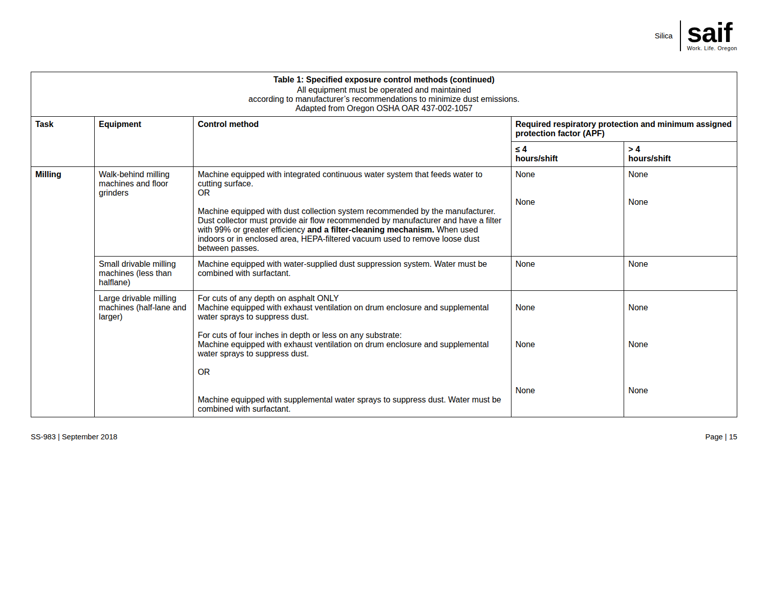Silica
saif Work. Life. Oregon
| Table 1: Specified exposure control methods (continued) |
| --- |
| All equipment must be operated and maintained |
| according to manufacturer’s recommendations to minimize dust emissions. |
| Adapted from Oregon OSHA OAR 437-002-1057 |
| Task | Equipment | Control method | Required respiratory protection and minimum assigned protection factor (APF) |
| ≤ 4 hours/shift | > 4 hours/shift |
| Milling | Walk-behind milling machines and floor grinders | Machine equipped with integrated continuous water system that feeds water to cutting surface. OR Machine equipped with dust collection system recommended by the manufacturer. Dust collector must provide air flow recommended by manufacturer and have a filter with 99% or greater efficiency and a filter-cleaning mechanism. When used indoors or in enclosed area, HEPA-filtered vacuum used to remove loose dust between passes. | None None | None None |
| Small drivable milling machines (less than halflane) | Machine equipped with water-supplied dust suppression system. Water must be combined with surfactant. | None | None |
| Large drivable milling machines (half-lane and larger) | For cuts of any depth on asphalt ONLY Machine equipped with exhaust ventilation on drum enclosure and supplemental water sprays to suppress dust. For cuts of four inches in depth or less on any substrate: Machine equipped with exhaust ventilation on drum enclosure and supplemental water sprays to suppress dust. OR Machine equipped with supplemental water sprays to suppress dust. Water must be combined with surfactant. | None None None | None None None |
SS-983 | September 2018 Page | 15